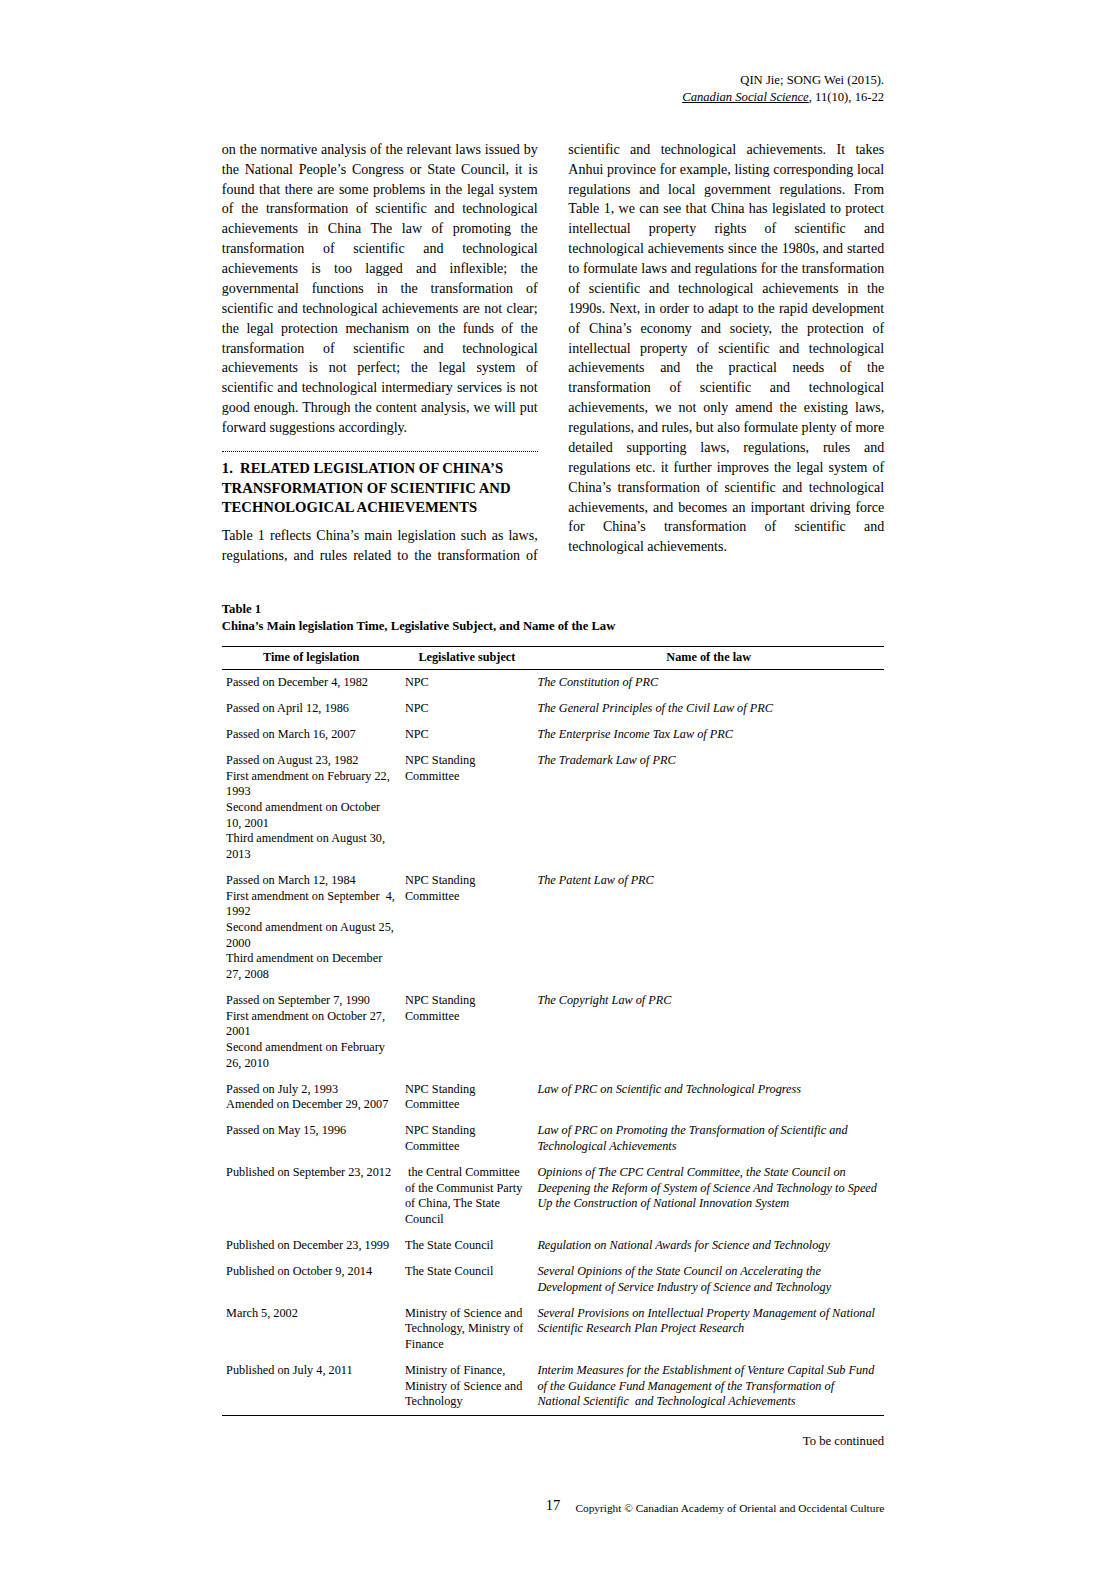QIN Jie; SONG Wei (2015).
Canadian Social Science, 11(10), 16-22
on the normative analysis of the relevant laws issued by the National People’s Congress or State Council, it is found that there are some problems in the legal system of the transformation of scientific and technological achievements in China The law of promoting the transformation of scientific and technological achievements is too lagged and inflexible; the governmental functions in the transformation of scientific and technological achievements are not clear; the legal protection mechanism on the funds of the transformation of scientific and technological achievements is not perfect; the legal system of scientific and technological intermediary services is not good enough. Through the content analysis, we will put forward suggestions accordingly.
1. RELATED LEGISLATION OF CHINA’S TRANSFORMATION OF SCIENTIFIC AND TECHNOLOGICAL ACHIEVEMENTS
Table 1 reflects China’s main legislation such as laws, regulations, and rules related to the transformation of scientific and technological achievements. It takes Anhui province for example, listing corresponding local regulations and local government regulations. From Table 1, we can see that China has legislated to protect intellectual property rights of scientific and technological achievements since the 1980s, and started to formulate laws and regulations for the transformation of scientific and technological achievements in the 1990s. Next, in order to adapt to the rapid development of China’s economy and society, the protection of intellectual property of scientific and technological achievements and the practical needs of the transformation of scientific and technological achievements, we not only amend the existing laws, regulations, and rules, but also formulate plenty of more detailed supporting laws, regulations, rules and regulations etc. it further improves the legal system of China’s transformation of scientific and technological achievements, and becomes an important driving force for China’s transformation of scientific and technological achievements.
Table 1 China’s Main legislation Time, Legislative Subject, and Name of the Law
| Time of legislation | Legislative subject | Name of the law |
| --- | --- | --- |
| Passed on December 4, 1982 | NPC | The Constitution of PRC |
| Passed on April 12, 1986 | NPC | The General Principles of the Civil Law of PRC |
| Passed on March 16, 2007 | NPC | The Enterprise Income Tax Law of PRC |
| Passed on August 23, 1982 First amendment on February 22, 1993 Second amendment on October 10, 2001 Third amendment on August 30, 2013 | NPC Standing Committee | The Trademark Law of PRC |
| Passed on March 12, 1984 First amendment on September 4, 1992 Second amendment on August 25, 2000 Third amendment on December 27, 2008 | NPC Standing Committee | The Patent Law of PRC |
| Passed on September 7, 1990 First amendment on October 27, 2001 Second amendment on February 26, 2010 | NPC Standing Committee | The Copyright Law of PRC |
| Passed on July 2, 1993 Amended on December 29, 2007 | NPC Standing Committee | Law of PRC on Scientific and Technological Progress |
| Passed on May 15, 1996 | NPC Standing Committee | Law of PRC on Promoting the Transformation of Scientific and Technological Achievements |
| Published on September 23, 2012 | the Central Committee of the Communist Party of China, The State Council | Opinions of The CPC Central Committee, the State Council on Deepening the Reform of System of Science And Technology to Speed Up the Construction of National Innovation System |
| Published on December 23, 1999 | The State Council | Regulation on National Awards for Science and Technology |
| Published on October 9, 2014 | The State Council | Several Opinions of the State Council on Accelerating the Development of Service Industry of Science and Technology |
| March 5, 2002 | Ministry of Science and Technology, Ministry of Finance | Several Provisions on Intellectual Property Management of National Scientific Research Plan Project Research |
| Published on July 4, 2011 | Ministry of Finance, Ministry of Science and Technology | Interim Measures for the Establishment of Venture Capital Sub Fund of the Guidance Fund Management of the Transformation of National Scientific and Technological Achievements |
To be continued
17 Copyright © Canadian Academy of Oriental and Occidental Culture